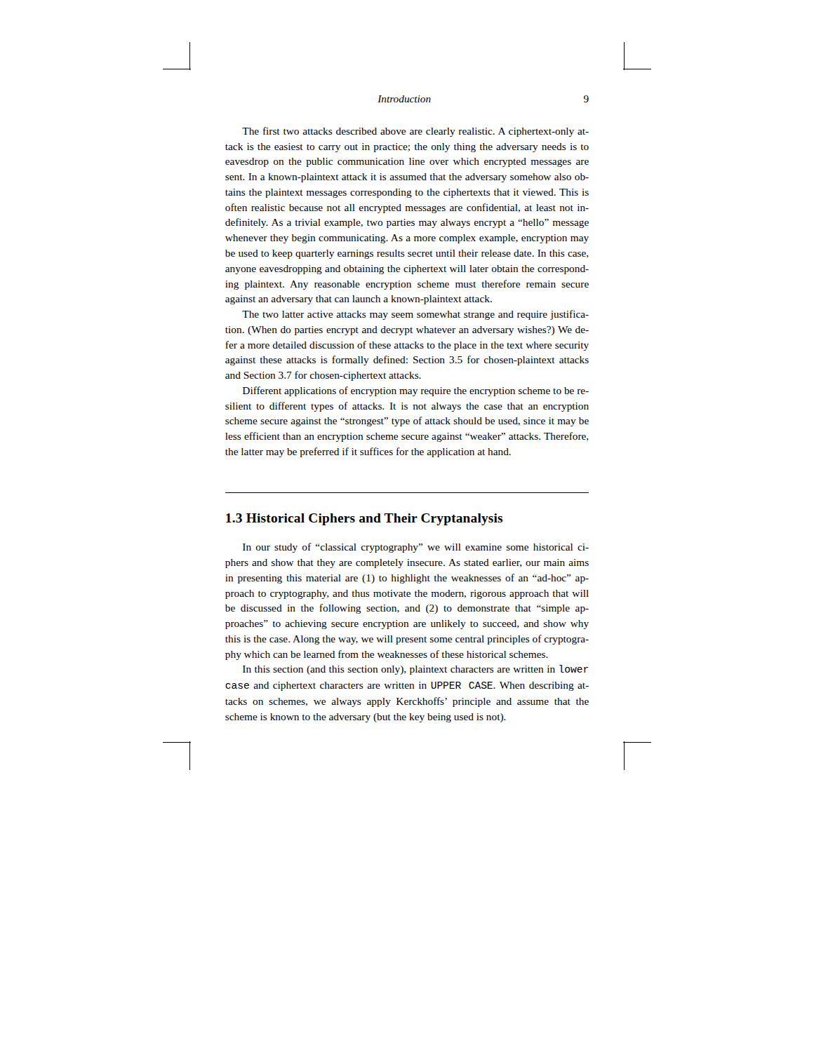Introduction 9
The first two attacks described above are clearly realistic. A ciphertext-only attack is the easiest to carry out in practice; the only thing the adversary needs is to eavesdrop on the public communication line over which encrypted messages are sent. In a known-plaintext attack it is assumed that the adversary somehow also obtains the plaintext messages corresponding to the ciphertexts that it viewed. This is often realistic because not all encrypted messages are confidential, at least not indefinitely. As a trivial example, two parties may always encrypt a “hello” message whenever they begin communicating. As a more complex example, encryption may be used to keep quarterly earnings results secret until their release date. In this case, anyone eavesdropping and obtaining the ciphertext will later obtain the corresponding plaintext. Any reasonable encryption scheme must therefore remain secure against an adversary that can launch a known-plaintext attack.
The two latter active attacks may seem somewhat strange and require justification. (When do parties encrypt and decrypt whatever an adversary wishes?) We defer a more detailed discussion of these attacks to the place in the text where security against these attacks is formally defined: Section 3.5 for chosen-plaintext attacks and Section 3.7 for chosen-ciphertext attacks.
Different applications of encryption may require the encryption scheme to be resilient to different types of attacks. It is not always the case that an encryption scheme secure against the “strongest” type of attack should be used, since it may be less efficient than an encryption scheme secure against “weaker” attacks. Therefore, the latter may be preferred if it suffices for the application at hand.
1.3 Historical Ciphers and Their Cryptanalysis
In our study of “classical cryptography” we will examine some historical ciphers and show that they are completely insecure. As stated earlier, our main aims in presenting this material are (1) to highlight the weaknesses of an “ad-hoc” approach to cryptography, and thus motivate the modern, rigorous approach that will be discussed in the following section, and (2) to demonstrate that “simple approaches” to achieving secure encryption are unlikely to succeed, and show why this is the case. Along the way, we will present some central principles of cryptography which can be learned from the weaknesses of these historical schemes.
In this section (and this section only), plaintext characters are written in lower case and ciphertext characters are written in UPPER CASE. When describing attacks on schemes, we always apply Kerckhoffs’ principle and assume that the scheme is known to the adversary (but the key being used is not).